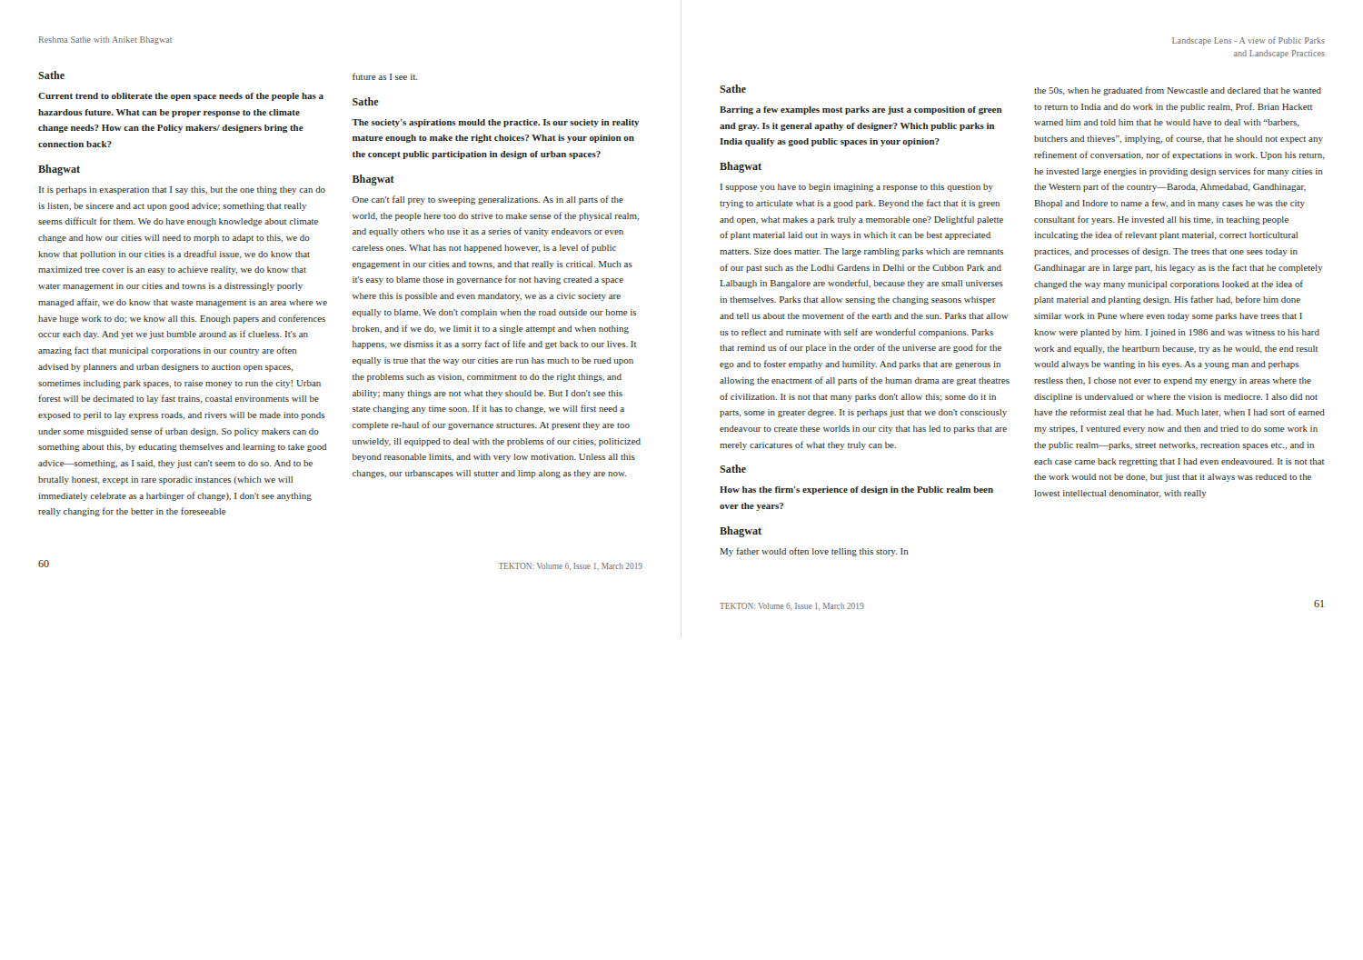Reshma Sathe with Aniket Bhagwat
Sathe
Current trend to obliterate the open space needs of the people has a hazardous future. What can be proper response to the climate change needs? How can the Policy makers/ designers bring the connection back?
Bhagwat
It is perhaps in exasperation that I say this, but the one thing they can do is listen, be sincere and act upon good advice; something that really seems difficult for them. We do have enough knowledge about climate change and how our cities will need to morph to adapt to this, we do know that pollution in our cities is a dreadful issue, we do know that maximized tree cover is an easy to achieve reality, we do know that water management in our cities and towns is a distressingly poorly managed affair, we do know that waste management is an area where we have huge work to do; we know all this. Enough papers and conferences occur each day. And yet we just bumble around as if clueless. It's an amazing fact that municipal corporations in our country are often advised by planners and urban designers to auction open spaces, sometimes including park spaces, to raise money to run the city! Urban forest will be decimated to lay fast trains, coastal environments will be exposed to peril to lay express roads, and rivers will be made into ponds under some misguided sense of urban design. So policy makers can do something about this, by educating themselves and learning to take good advice—something, as I said, they just can't seem to do so. And to be brutally honest, except in rare sporadic instances (which we will immediately celebrate as a harbinger of change), I don't see anything really changing for the better in the foreseeable
future as I see it.
Sathe
The society's aspirations mould the practice. Is our society in reality mature enough to make the right choices? What is your opinion on the concept public participation in design of urban spaces?
Bhagwat
One can't fall prey to sweeping generalizations. As in all parts of the world, the people here too do strive to make sense of the physical realm, and equally others who use it as a series of vanity endeavors or even careless ones. What has not happened however, is a level of public engagement in our cities and towns, and that really is critical. Much as it's easy to blame those in governance for not having created a space where this is possible and even mandatory, we as a civic society are equally to blame. We don't complain when the road outside our home is broken, and if we do, we limit it to a single attempt and when nothing happens, we dismiss it as a sorry fact of life and get back to our lives. It equally is true that the way our cities are run has much to be rued upon the problems such as vision, commitment to do the right things, and ability; many things are not what they should be. But I don't see this state changing any time soon. If it has to change, we will first need a complete re-haul of our governance structures. At present they are too unwieldy, ill equipped to deal with the problems of our cities, politicized beyond reasonable limits, and with very low motivation. Unless all this changes, our urbanscapes will stutter and limp along as they are now.
60 TEKTON: Volume 6, Issue 1, March 2019
Landscape Lens - A view of Public Parks
and Landscape Practices
Sathe
Barring a few examples most parks are just a composition of green and gray. Is it general apathy of designer? Which public parks in India qualify as good public spaces in your opinion?
Bhagwat
I suppose you have to begin imagining a response to this question by trying to articulate what is a good park. Beyond the fact that it is green and open, what makes a park truly a memorable one? Delightful palette of plant material laid out in ways in which it can be best appreciated matters. Size does matter. The large rambling parks which are remnants of our past such as the Lodhi Gardens in Delhi or the Cubbon Park and Lalbaugh in Bangalore are wonderful, because they are small universes in themselves. Parks that allow sensing the changing seasons whisper and tell us about the movement of the earth and the sun. Parks that allow us to reflect and ruminate with self are wonderful companions. Parks that remind us of our place in the order of the universe are good for the ego and to foster empathy and humility. And parks that are generous in allowing the enactment of all parts of the human drama are great theatres of civilization. It is not that many parks don't allow this; some do it in parts, some in greater degree. It is perhaps just that we don't consciously endeavour to create these worlds in our city that has led to parks that are merely caricatures of what they truly can be.
Sathe
How has the firm's experience of design in the Public realm been over the years?
Bhagwat
My father would often love telling this story. In
the 50s, when he graduated from Newcastle and declared that he wanted to return to India and do work in the public realm, Prof. Brian Hackett warned him and told him that he would have to deal with “barbers, butchers and thieves”, implying, of course, that he should not expect any refinement of conversation, nor of expectations in work. Upon his return, he invested large energies in providing design services for many cities in the Western part of the country—Baroda, Ahmedabad, Gandhinagar, Bhopal and Indore to name a few, and in many cases he was the city consultant for years. He invested all his time, in teaching people inculcating the idea of relevant plant material, correct horticultural practices, and processes of design. The trees that one sees today in Gandhinagar are in large part, his legacy as is the fact that he completely changed the way many municipal corporations looked at the idea of plant material and planting design. His father had, before him done similar work in Pune where even today some parks have trees that I know were planted by him. I joined in 1986 and was witness to his hard work and equally, the heartburn because, try as he would, the end result would always be wanting in his eyes. As a young man and perhaps restless then, I chose not ever to expend my energy in areas where the discipline is undervalued or where the vision is mediocre. I also did not have the reformist zeal that he had. Much later, when I had sort of earned my stripes, I ventured every now and then and tried to do some work in the public realm—parks, street networks, recreation spaces etc., and in each case came back regretting that I had even endeavoured. It is not that the work would not be done, but just that it always was reduced to the lowest intellectual denominator, with really
TEKTON: Volume 6, Issue 1, March 2019 61